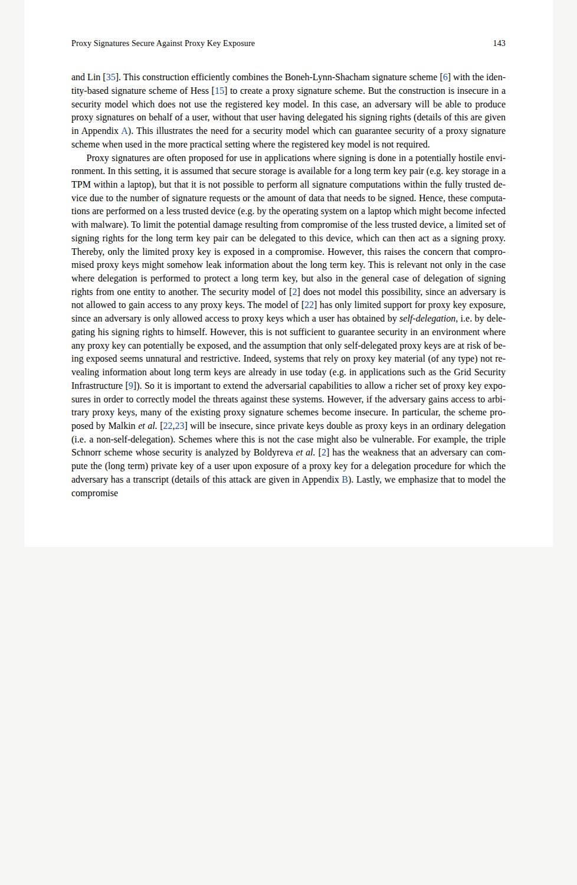Proxy Signatures Secure Against Proxy Key Exposure 143
and Lin [35]. This construction efficiently combines the Boneh-Lynn-Shacham signature scheme [6] with the identity-based signature scheme of Hess [15] to create a proxy signature scheme. But the construction is insecure in a security model which does not use the registered key model. In this case, an adversary will be able to produce proxy signatures on behalf of a user, without that user having delegated his signing rights (details of this are given in Appendix A). This illustrates the need for a security model which can guarantee security of a proxy signature scheme when used in the more practical setting where the registered key model is not required.
Proxy signatures are often proposed for use in applications where signing is done in a potentially hostile environment. In this setting, it is assumed that secure storage is available for a long term key pair (e.g. key storage in a TPM within a laptop), but that it is not possible to perform all signature computations within the fully trusted device due to the number of signature requests or the amount of data that needs to be signed. Hence, these computations are performed on a less trusted device (e.g. by the operating system on a laptop which might become infected with malware). To limit the potential damage resulting from compromise of the less trusted device, a limited set of signing rights for the long term key pair can be delegated to this device, which can then act as a signing proxy. Thereby, only the limited proxy key is exposed in a compromise. However, this raises the concern that compromised proxy keys might somehow leak information about the long term key. This is relevant not only in the case where delegation is performed to protect a long term key, but also in the general case of delegation of signing rights from one entity to another. The security model of [2] does not model this possibility, since an adversary is not allowed to gain access to any proxy keys. The model of [22] has only limited support for proxy key exposure, since an adversary is only allowed access to proxy keys which a user has obtained by self-delegation, i.e. by delegating his signing rights to himself. However, this is not sufficient to guarantee security in an environment where any proxy key can potentially be exposed, and the assumption that only self-delegated proxy keys are at risk of being exposed seems unnatural and restrictive. Indeed, systems that rely on proxy key material (of any type) not revealing information about long term keys are already in use today (e.g. in applications such as the Grid Security Infrastructure [9]). So it is important to extend the adversarial capabilities to allow a richer set of proxy key exposures in order to correctly model the threats against these systems. However, if the adversary gains access to arbitrary proxy keys, many of the existing proxy signature schemes become insecure. In particular, the scheme proposed by Malkin et al. [22,23] will be insecure, since private keys double as proxy keys in an ordinary delegation (i.e. a non-self-delegation). Schemes where this is not the case might also be vulnerable. For example, the triple Schnorr scheme whose security is analyzed by Boldyreva et al. [2] has the weakness that an adversary can compute the (long term) private key of a user upon exposure of a proxy key for a delegation procedure for which the adversary has a transcript (details of this attack are given in Appendix B). Lastly, we emphasize that to model the compromise